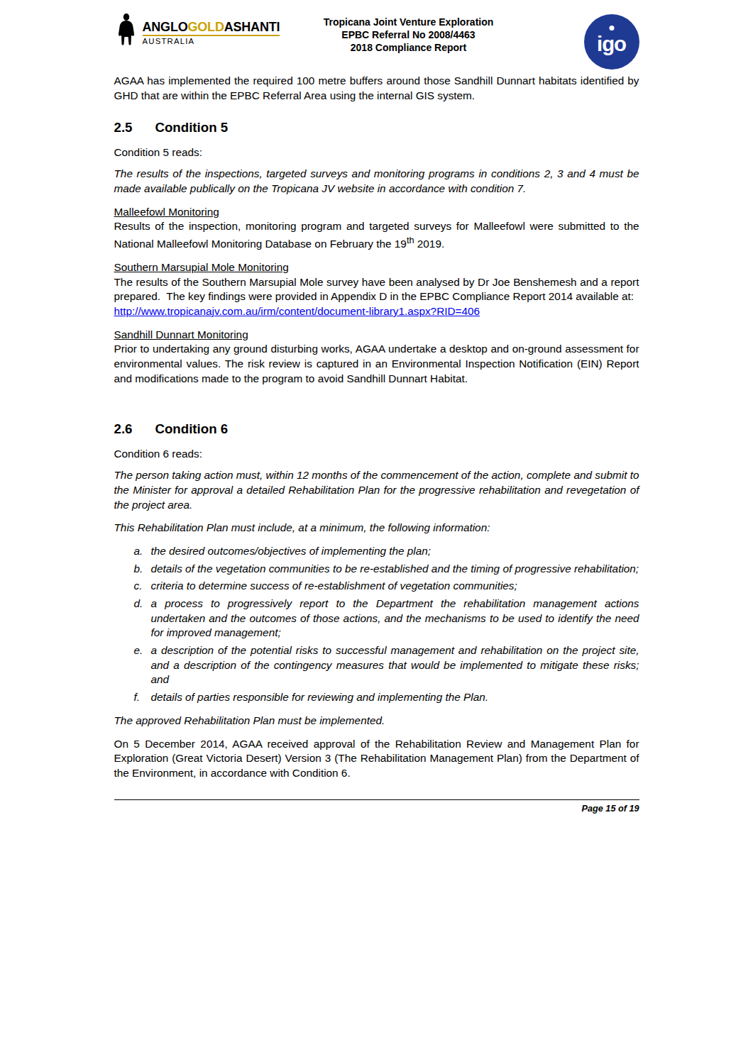ANGLO GOLD ASHANTI
AUSTRALIA
Tropicana Joint Venture Exploration
EPBC Referral No 2008/4463
2018 Compliance Report
igo
AGAA has implemented the required 100 metre buffers around those Sandhill Dunnart habitats identified by GHD that are within the EPBC Referral Area using the internal GIS system.
2.5 Condition 5
Condition 5 reads:
The results of the inspections, targeted surveys and monitoring programs in conditions 2, 3 and 4 must be made available publically on the Tropicana JV website in accordance with condition 7.
Malleefowl Monitoring
Results of the inspection, monitoring program and targeted surveys for Malleefowl were submitted to the National Malleefowl Monitoring Database on February the 19th 2019.
Southern Marsupial Mole Monitoring
The results of the Southern Marsupial Mole survey have been analysed by Dr Joe Benshemesh and a report prepared. The key findings were provided in Appendix D in the EPBC Compliance Report 2014 available at:
http://www.tropicanajv.com.au/irm/content/document-library1.aspx?RID=406
Sandhill Dunnart Monitoring
Prior to undertaking any ground disturbing works, AGAA undertake a desktop and on-ground assessment for environmental values. The risk review is captured in an Environmental Inspection Notification (EIN) Report and modifications made to the program to avoid Sandhill Dunnart Habitat.
2.6 Condition 6
Condition 6 reads:
The person taking action must, within 12 months of the commencement of the action, complete and submit to the Minister for approval a detailed Rehabilitation Plan for the progressive rehabilitation and revegetation of the project area.
This Rehabilitation Plan must include, at a minimum, the following information:
the desired outcomes/objectives of implementing the plan;
details of the vegetation communities to be re-established and the timing of progressive rehabilitation;
criteria to determine success of re-establishment of vegetation communities;
a process to progressively report to the Department the rehabilitation management actions undertaken and the outcomes of those actions, and the mechanisms to be used to identify the need for improved management;
a description of the potential risks to successful management and rehabilitation on the project site, and a description of the contingency measures that would be implemented to mitigate these risks; and
details of parties responsible for reviewing and implementing the Plan.
The approved Rehabilitation Plan must be implemented.
On 5 December 2014, AGAA received approval of the Rehabilitation Review and Management Plan for Exploration (Great Victoria Desert) Version 3 (The Rehabilitation Management Plan) from the Department of the Environment, in accordance with Condition 6.
Page 15 of 19